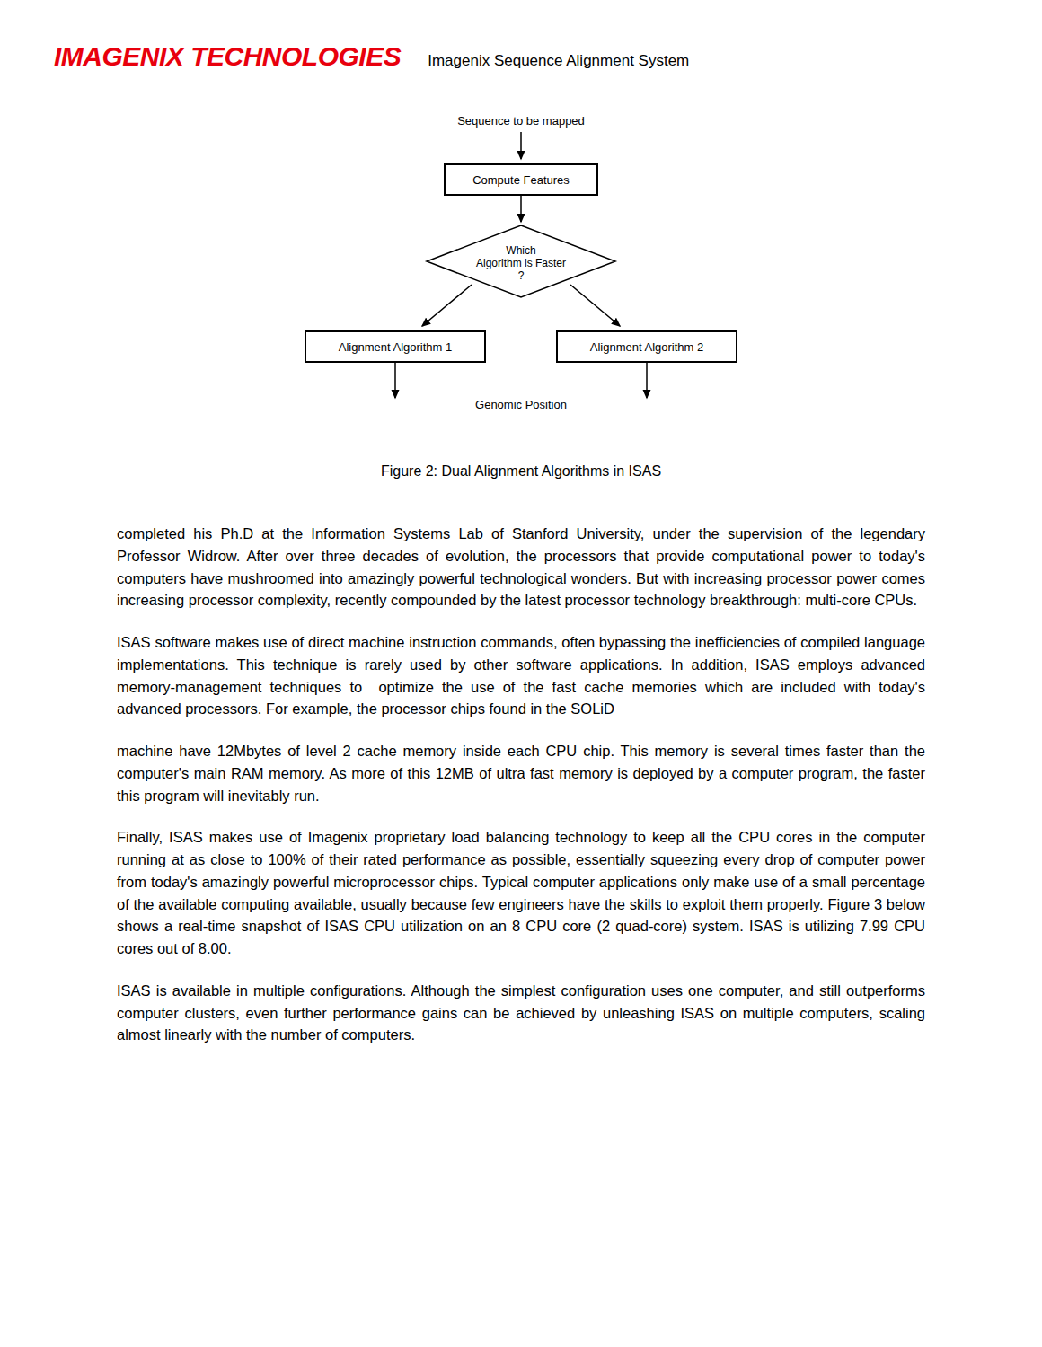IMAGENIX TECHNOLOGIES
Imagenix Sequence Alignment System
Sequence to be mapped Compute Features Which Algorithm is Faster ? Alignment Algorithm 1 Alignment Algorithm 2 Genomic Position
Figure 2: Dual Alignment Algorithms in ISAS
completed his Ph.D at the Information Systems Lab of Stanford University, under the supervision of the legendary Professor Widrow. After over three decades of evolution, the processors that provide computational power to today's computers have mushroomed into amazingly powerful technological wonders. But with increasing processor power comes increasing processor complexity, recently compounded by the latest processor technology breakthrough: multi-core CPUs.
ISAS software makes use of direct machine instruction commands, often bypassing the inefficiencies of compiled language implementations. This technique is rarely used by other software applications. In addition, ISAS employs advanced memory-management techniques to optimize the use of the fast cache memories which are included with today's advanced processors. For example, the processor chips found in the SOLiD
machine have 12Mbytes of level 2 cache memory inside each CPU chip. This memory is several times faster than the computer's main RAM memory. As more of this 12MB of ultra fast memory is deployed by a computer program, the faster this program will inevitably run.
Finally, ISAS makes use of Imagenix proprietary load balancing technology to keep all the CPU cores in the computer running at as close to 100% of their rated performance as possible, essentially squeezing every drop of computer power from today's amazingly powerful microprocessor chips. Typical computer applications only make use of a small percentage of the available computing available, usually because few engineers have the skills to exploit them properly. Figure 3 below shows a real-time snapshot of ISAS CPU utilization on an 8 CPU core (2 quad-core) system. ISAS is utilizing 7.99 CPU cores out of 8.00.
ISAS is available in multiple configurations. Although the simplest configuration uses one computer, and still outperforms computer clusters, even further performance gains can be achieved by unleashing ISAS on multiple computers, scaling almost linearly with the number of computers.